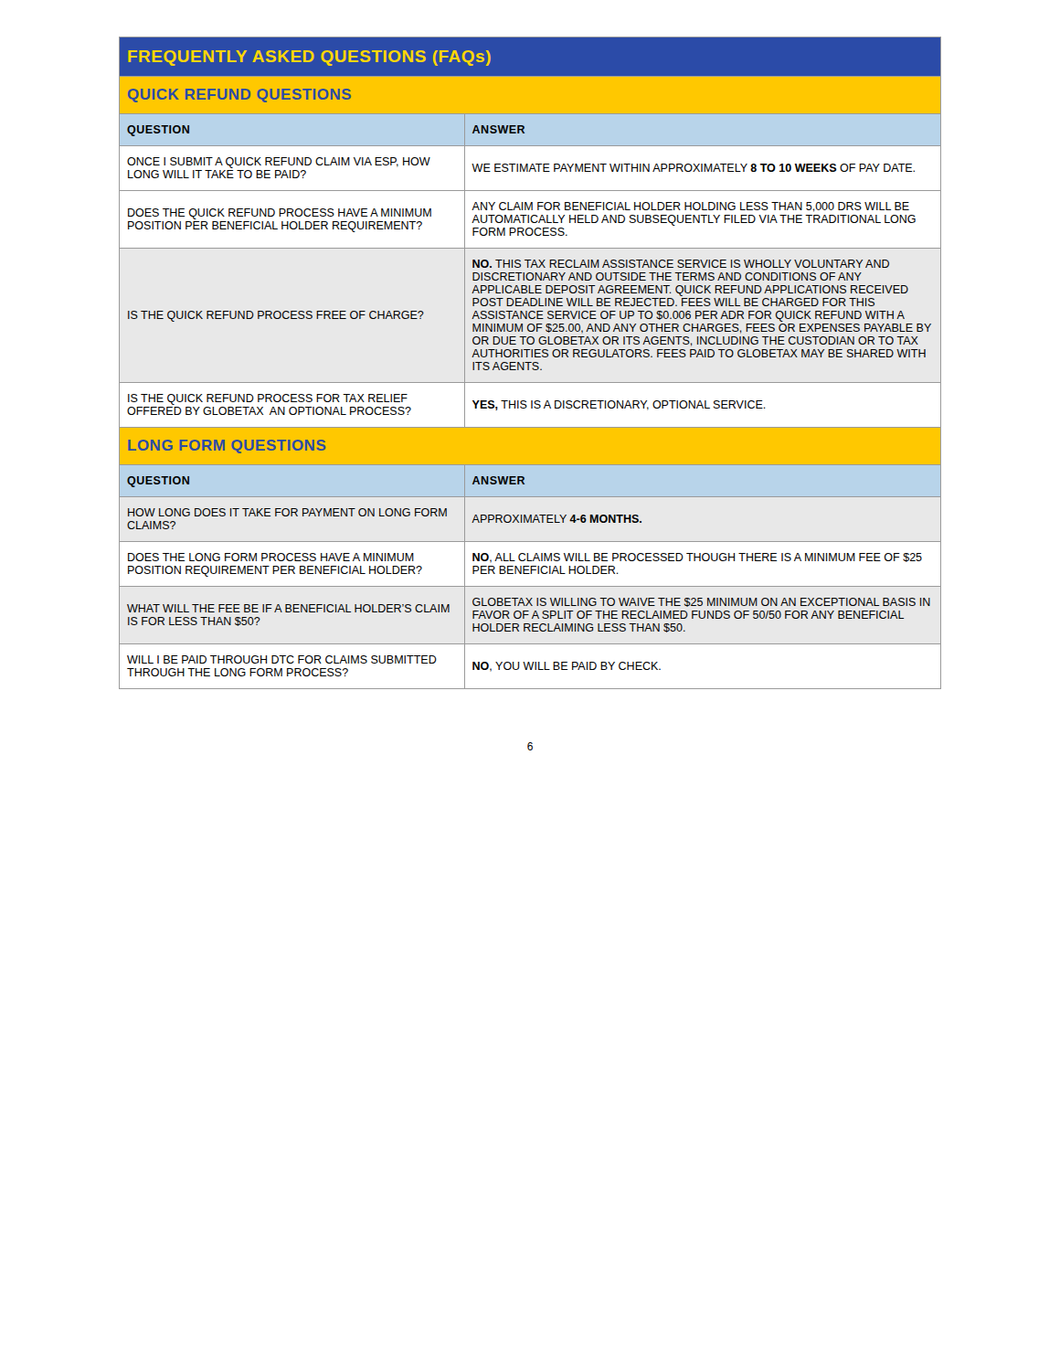| FREQUENTLY ASKED QUESTIONS (FAQs) |
| QUICK REFUND QUESTIONS |
| QUESTION | ANSWER |
| ONCE I SUBMIT A QUICK REFUND CLAIM VIA ESP, HOW LONG WILL IT TAKE TO BE PAID? | WE ESTIMATE PAYMENT WITHIN APPROXIMATELY 8 TO 10 WEEKS OF PAY DATE. |
| DOES THE QUICK REFUND PROCESS HAVE A MINIMUM POSITION PER BENEFICIAL HOLDER REQUIREMENT? | ANY CLAIM FOR BENEFICIAL HOLDER HOLDING LESS THAN 5,000 DRS WILL BE AUTOMATICALLY HELD AND SUBSEQUENTLY FILED VIA THE TRADITIONAL LONG FORM PROCESS. |
| IS THE QUICK REFUND PROCESS FREE OF CHARGE? | NO. THIS TAX RECLAIM ASSISTANCE SERVICE IS WHOLLY VOLUNTARY AND DISCRETIONARY AND OUTSIDE THE TERMS AND CONDITIONS OF ANY APPLICABLE DEPOSIT AGREEMENT. QUICK REFUND APPLICATIONS RECEIVED POST DEADLINE WILL BE REJECTED. FEES WILL BE CHARGED FOR THIS ASSISTANCE SERVICE OF UP TO $0.006 PER ADR FOR QUICK REFUND WITH A MINIMUM OF $25.00, AND ANY OTHER CHARGES, FEES OR EXPENSES PAYABLE BY OR DUE TO GLOBETAX OR ITS AGENTS, INCLUDING THE CUSTODIAN OR TO TAX AUTHORITIES OR REGULATORS. FEES PAID TO GLOBETAX MAY BE SHARED WITH ITS AGENTS. |
| IS THE QUICK REFUND PROCESS FOR TAX RELIEF OFFERED BY GLOBETAX AN OPTIONAL PROCESS? | YES, THIS IS A DISCRETIONARY, OPTIONAL SERVICE. |
| LONG FORM QUESTIONS |
| QUESTION | ANSWER |
| HOW LONG DOES IT TAKE FOR PAYMENT ON LONG FORM CLAIMS? | APPROXIMATELY 4-6 MONTHS. |
| DOES THE LONG FORM PROCESS HAVE A MINIMUM POSITION REQUIREMENT PER BENEFICIAL HOLDER? | NO , ALL CLAIMS WILL BE PROCESSED THOUGH THERE IS A MINIMUM FEE OF $25 PER BENEFICIAL HOLDER. |
| WHAT WILL THE FEE BE IF A BENEFICIAL HOLDER’S CLAIM IS FOR LESS THAN $50? | GLOBETAX IS WILLING TO WAIVE THE $25 MINIMUM ON AN EXCEPTIONAL BASIS IN FAVOR OF A SPLIT OF THE RECLAIMED FUNDS OF 50/50 FOR ANY BENEFICIAL HOLDER RECLAIMING LESS THAN $50. |
| WILL I BE PAID THROUGH DTC FOR CLAIMS SUBMITTED THROUGH THE LONG FORM PROCESS? | NO , YOU WILL BE PAID BY CHECK. |
6